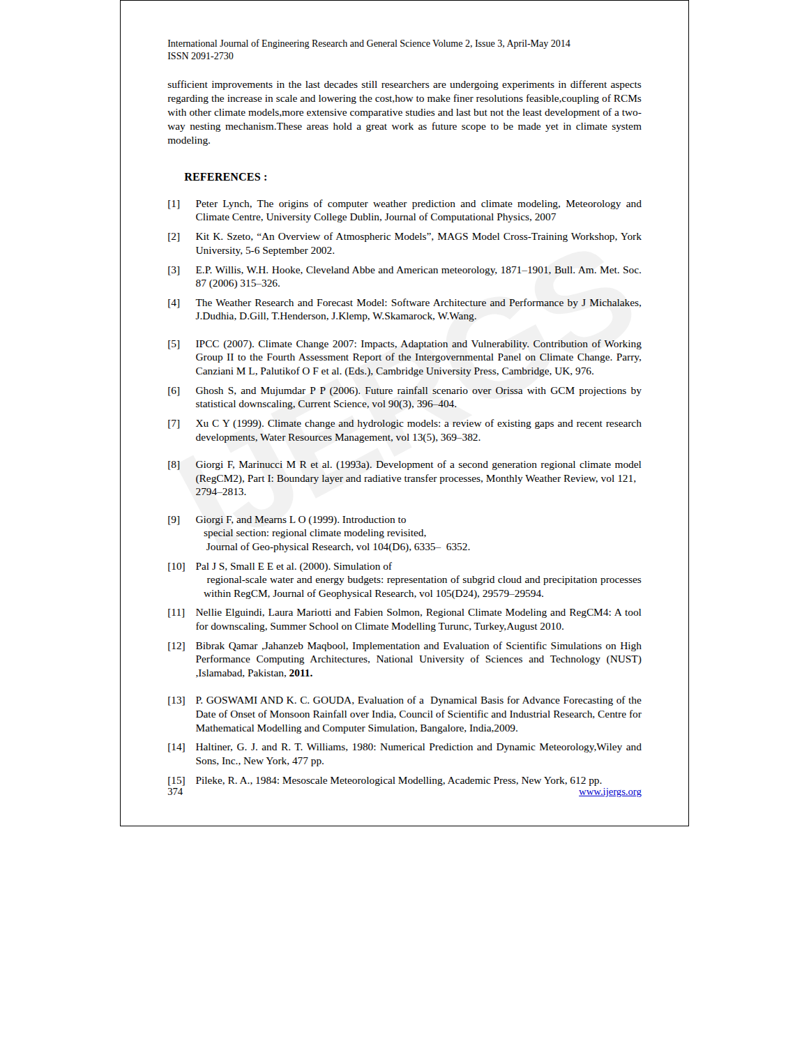IJERGS
International Journal of Engineering Research and General Science Volume 2, Issue 3, April-May 2014
ISSN 2091-2730
sufficient improvements in the last decades still researchers are undergoing experiments in different aspects regarding the increase in scale and lowering the cost,how to make finer resolutions feasible,coupling of RCMs with other climate models,more extensive comparative studies and last but not the least development of a two-way nesting mechanism.These areas hold a great work as future scope to be made yet in climate system modeling.
REFERENCES :
[1] Peter Lynch, The origins of computer weather prediction and climate modeling, Meteorology and Climate Centre, University College Dublin, Journal of Computational Physics, 2007
[2] Kit K. Szeto, “An Overview of Atmospheric Models”, MAGS Model Cross-Training Workshop, York University, 5-6 September 2002.
[3] E.P. Willis, W.H. Hooke, Cleveland Abbe and American meteorology, 1871–1901, Bull. Am. Met. Soc. 87 (2006) 315–326.
[4] The Weather Research and Forecast Model: Software Architecture and Performance by J Michalakes, J.Dudhia, D.Gill, T.Henderson, J.Klemp, W.Skamarock, W.Wang.
[5] IPCC (2007). Climate Change 2007: Impacts, Adaptation and Vulnerability. Contribution of Working Group II to the Fourth Assessment Report of the Intergovernmental Panel on Climate Change. Parry, Canziani M L, Palutikof O F et al. (Eds.), Cambridge University Press, Cambridge, UK, 976.
[6] Ghosh S, and Mujumdar P P (2006). Future rainfall scenario over Orissa with GCM projections by statistical downscaling, Current Science, vol 90(3), 396–404.
[7] Xu C Y (1999). Climate change and hydrologic models: a review of existing gaps and recent research developments, Water Resources Management, vol 13(5), 369–382.
[8] Giorgi F, Marinucci M R et al. (1993a). Development of a second generation regional climate model (RegCM2), Part I: Boundary layer and radiative transfer processes, Monthly Weather Review, vol 121, 2794–2813.
[9] Giorgi F, and Mearns L O (1999). Introduction to
special section: regional climate modeling revisited, Journal of Geo-physical Research, vol 104(D6), 6335– 6352.
[10] Pal J S, Small E E et al. (2000). Simulation of
regional-scale water and energy budgets: representation of subgrid cloud and precipitation processes within RegCM, Journal of Geophysical Research, vol 105(D24), 29579–29594.
[11] Nellie Elguindi, Laura Mariotti and Fabien Solmon, Regional Climate Modeling and RegCM4: A tool for downscaling, Summer School on Climate Modelling Turunc, Turkey,August 2010.
[12] Bibrak Qamar ,Jahanzeb Maqbool, Implementation and Evaluation of Scientific Simulations on High Performance Computing Architectures, National University of Sciences and Technology (NUST) ,Islamabad, Pakistan, 2011.
[13] P. GOSWAMI AND K. C. GOUDA, Evaluation of a Dynamical Basis for Advance Forecasting of the Date of Onset of Monsoon Rainfall over India, Council of Scientific and Industrial Research, Centre for Mathematical Modelling and Computer Simulation, Bangalore, India,2009.
[14] Haltiner, G. J. and R. T. Williams, 1980: Numerical Prediction and Dynamic Meteorology,Wiley and Sons, Inc., New York, 477 pp.
[15] Pileke, R. A., 1984: Mesoscale Meteorological Modelling, Academic Press, New York, 612 pp.
374 www.ijergs.org